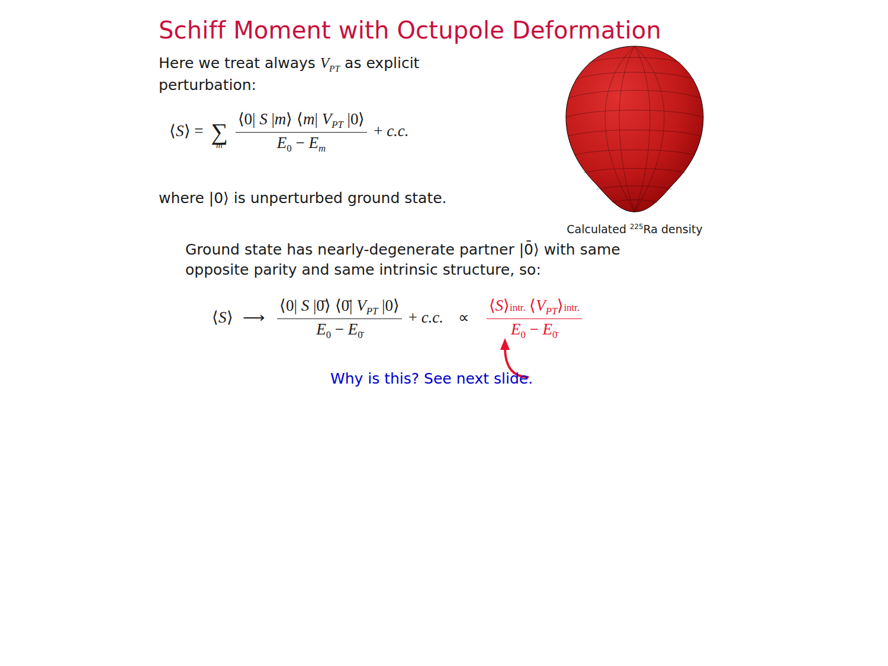Schiff Moment with Octupole Deformation
Here we treat always VPT as explicit perturbation:
⟨S⟩ = ∑m ⟨0| S |m⟩ ⟨m| VPT |0⟩ E0 − Em + c.c.
where |0⟩ is unperturbed ground state.
Calculated 225Ra density
Ground state has nearly-degenerate partner |0̄⟩ with same opposite parity and same intrinsic structure, so:
⟨S⟩ ⟶ ⟨0| S |0̄⟩ ⟨0̄| VPT |0⟩ E0 − E0̄ + c.c. ∝ ⟨S⟩intr. ⟨VPT⟩intr. E0 − E0̄
Why is this? See next slide.